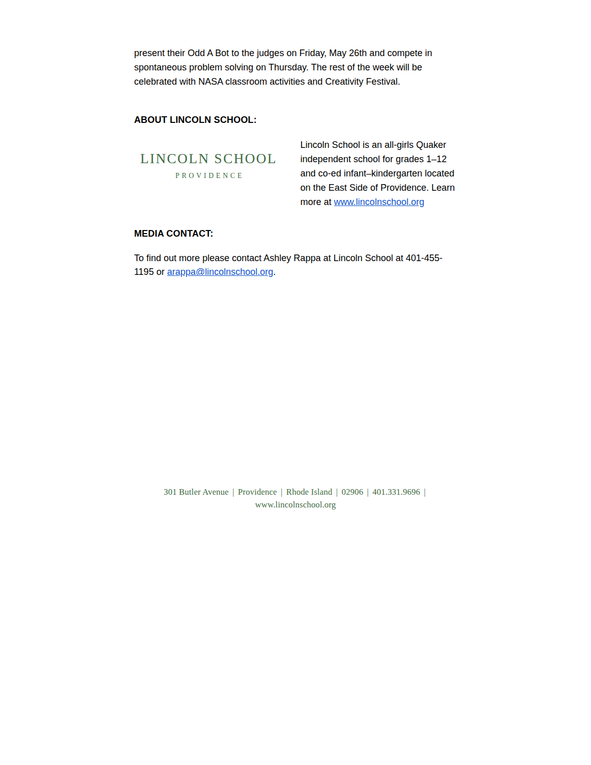present their Odd A Bot to the judges on Friday, May 26th and compete in spontaneous problem solving on Thursday. The rest of the week will be celebrated with NASA classroom activities and Creativity Festival.
ABOUT LINCOLN SCHOOL:
LINCOLN SCHOOL
PROVIDENCE
Lincoln School is an all-girls Quaker independent school for grades 1–12 and co-ed infant–kindergarten located on the East Side of Providence. Learn more at www.lincolnschool.org
MEDIA CONTACT:
To find out more please contact Ashley Rappa at Lincoln School at 401-455-1195 or arappa@lincolnschool.org.
301 Butler Avenue | Providence | Rhode Island | 02906 | 401.331.9696 | www.lincolnschool.org